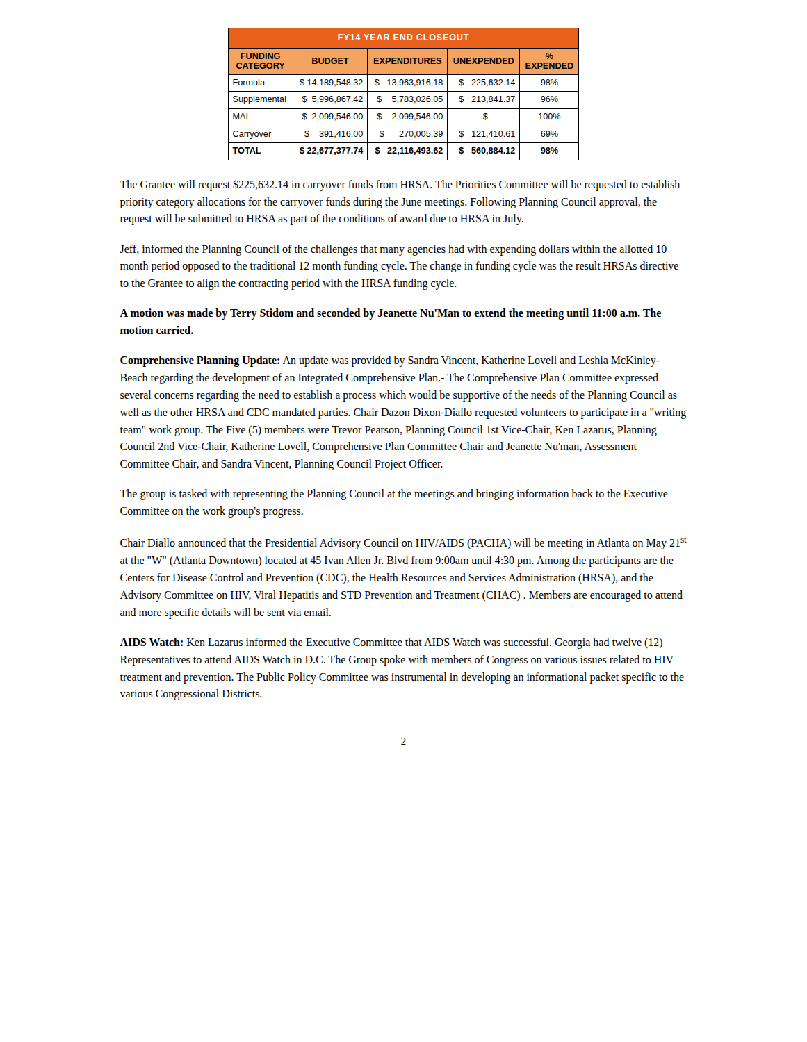FY14 YEAR END CLOSEOUT
| FUNDING CATEGORY | BUDGET | EXPENDITURES | UNEXPENDED | % EXPENDED |
| --- | --- | --- | --- | --- |
| Formula | $ 14,189,548.32 | $ 13,963,916.18 | $ 225,632.14 | 98% |
| Supplemental | $ 5,996,867.42 | $ 5,783,026.05 | $ 213,841.37 | 96% |
| MAI | $ 2,099,546.00 | $ 2,099,546.00 | $ - | 100% |
| Carryover | $ 391,416.00 | $ 270,005.39 | $ 121,410.61 | 69% |
| TOTAL | $ 22,677,377.74 | $ 22,116,493.62 | $ 560,884.12 | 98% |
The Grantee will request $225,632.14 in carryover funds from HRSA. The Priorities Committee will be requested to establish priority category allocations for the carryover funds during the June meetings. Following Planning Council approval, the request will be submitted to HRSA as part of the conditions of award due to HRSA in July.
Jeff, informed the Planning Council of the challenges that many agencies had with expending dollars within the allotted 10 month period opposed to the traditional 12 month funding cycle. The change in funding cycle was the result HRSAs directive to the Grantee to align the contracting period with the HRSA funding cycle.
A motion was made by Terry Stidom and seconded by Jeanette Nu'Man to extend the meeting until 11:00 a.m. The motion carried.
Comprehensive Planning Update: An update was provided by Sandra Vincent, Katherine Lovell and Leshia McKinley- Beach regarding the development of an Integrated Comprehensive Plan.- The Comprehensive Plan Committee expressed several concerns regarding the need to establish a process which would be supportive of the needs of the Planning Council as well as the other HRSA and CDC mandated parties. Chair Dazon Dixon-Diallo requested volunteers to participate in a "writing team" work group. The Five (5) members were Trevor Pearson, Planning Council 1st Vice-Chair, Ken Lazarus, Planning Council 2nd Vice-Chair, Katherine Lovell, Comprehensive Plan Committee Chair and Jeanette Nu'man, Assessment Committee Chair, and Sandra Vincent, Planning Council Project Officer.
The group is tasked with representing the Planning Council at the meetings and bringing information back to the Executive Committee on the work group's progress.
Chair Diallo announced that the Presidential Advisory Council on HIV/AIDS (PACHA) will be meeting in Atlanta on May 21st at the "W" (Atlanta Downtown) located at 45 Ivan Allen Jr. Blvd from 9:00am until 4:30 pm. Among the participants are the Centers for Disease Control and Prevention (CDC), the Health Resources and Services Administration (HRSA), and the Advisory Committee on HIV, Viral Hepatitis and STD Prevention and Treatment (CHAC) . Members are encouraged to attend and more specific details will be sent via email.
AIDS Watch: Ken Lazarus informed the Executive Committee that AIDS Watch was successful. Georgia had twelve (12) Representatives to attend AIDS Watch in D.C. The Group spoke with members of Congress on various issues related to HIV treatment and prevention. The Public Policy Committee was instrumental in developing an informational packet specific to the various Congressional Districts.
2